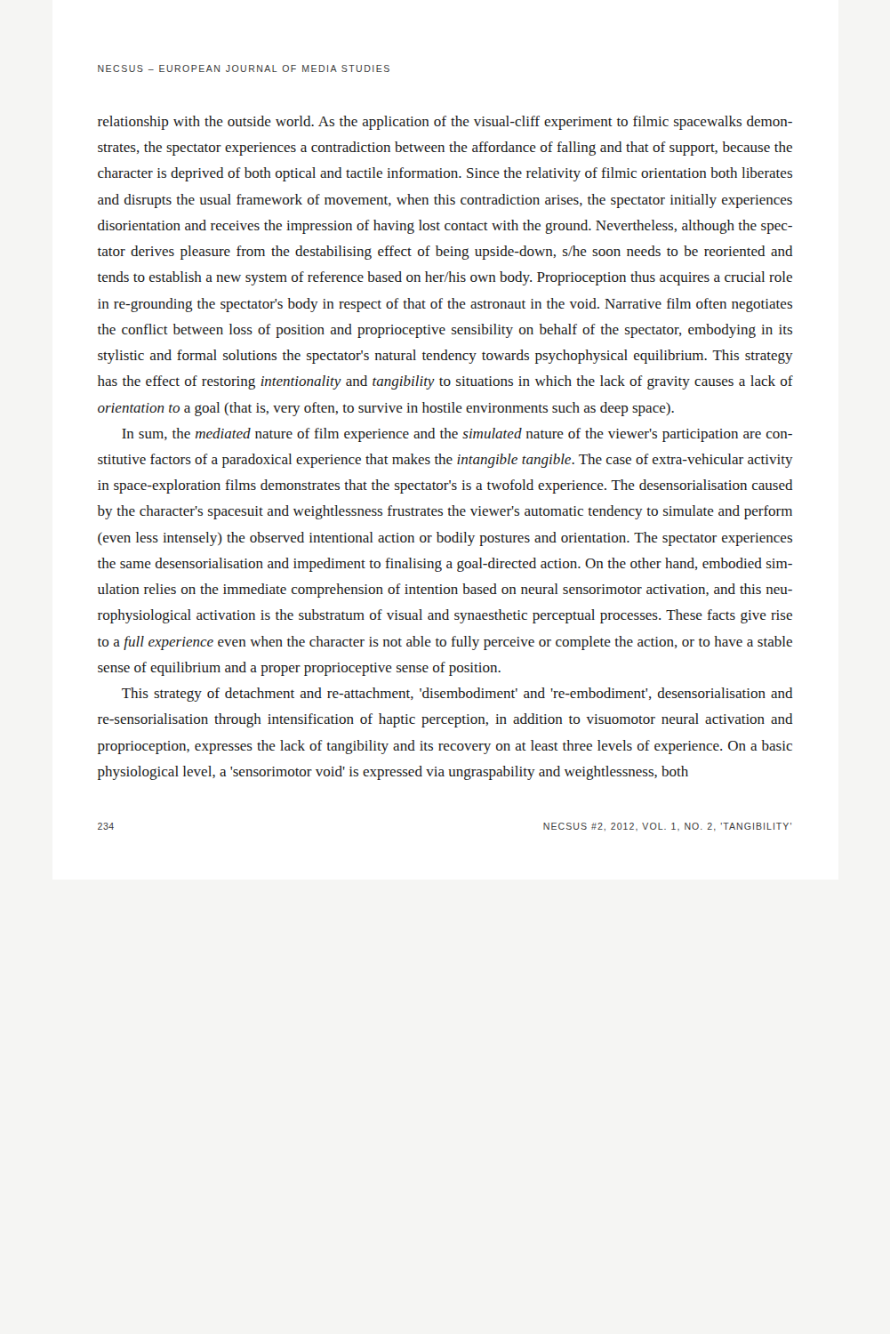NECSUS – European Journal of Media Studies
relationship with the outside world. As the application of the visual-cliff experiment to filmic spacewalks demonstrates, the spectator experiences a contradiction between the affordance of falling and that of support, because the character is deprived of both optical and tactile information. Since the relativity of filmic orientation both liberates and disrupts the usual framework of movement, when this contradiction arises, the spectator initially experiences disorientation and receives the impression of having lost contact with the ground. Nevertheless, although the spectator derives pleasure from the destabilising effect of being upside-down, s/he soon needs to be reoriented and tends to establish a new system of reference based on her/his own body. Proprioception thus acquires a crucial role in re-grounding the spectator's body in respect of that of the astronaut in the void. Narrative film often negotiates the conflict between loss of position and proprioceptive sensibility on behalf of the spectator, embodying in its stylistic and formal solutions the spectator's natural tendency towards psychophysical equilibrium. This strategy has the effect of restoring intentionality and tangibility to situations in which the lack of gravity causes a lack of orientation to a goal (that is, very often, to survive in hostile environments such as deep space).
In sum, the mediated nature of film experience and the simulated nature of the viewer's participation are constitutive factors of a paradoxical experience that makes the intangible tangible. The case of extra-vehicular activity in space-exploration films demonstrates that the spectator's is a twofold experience. The desensorialisation caused by the character's spacesuit and weightlessness frustrates the viewer's automatic tendency to simulate and perform (even less intensely) the observed intentional action or bodily postures and orientation. The spectator experiences the same desensorialisation and impediment to finalising a goal-directed action. On the other hand, embodied simulation relies on the immediate comprehension of intention based on neural sensorimotor activation, and this neurophysiological activation is the substratum of visual and synaesthetic perceptual processes. These facts give rise to a full experience even when the character is not able to fully perceive or complete the action, or to have a stable sense of equilibrium and a proper proprioceptive sense of position.
This strategy of detachment and re-attachment, 'disembodiment' and 're-embodiment', desensorialisation and re-sensorialisation through intensification of haptic perception, in addition to visuomotor neural activation and proprioception, expresses the lack of tangibility and its recovery on at least three levels of experience. On a basic physiological level, a 'sensorimotor void' is expressed via ungraspability and weightlessness, both
234 NECSUS #2, 2012, Vol. 1, No. 2, 'Tangibility'